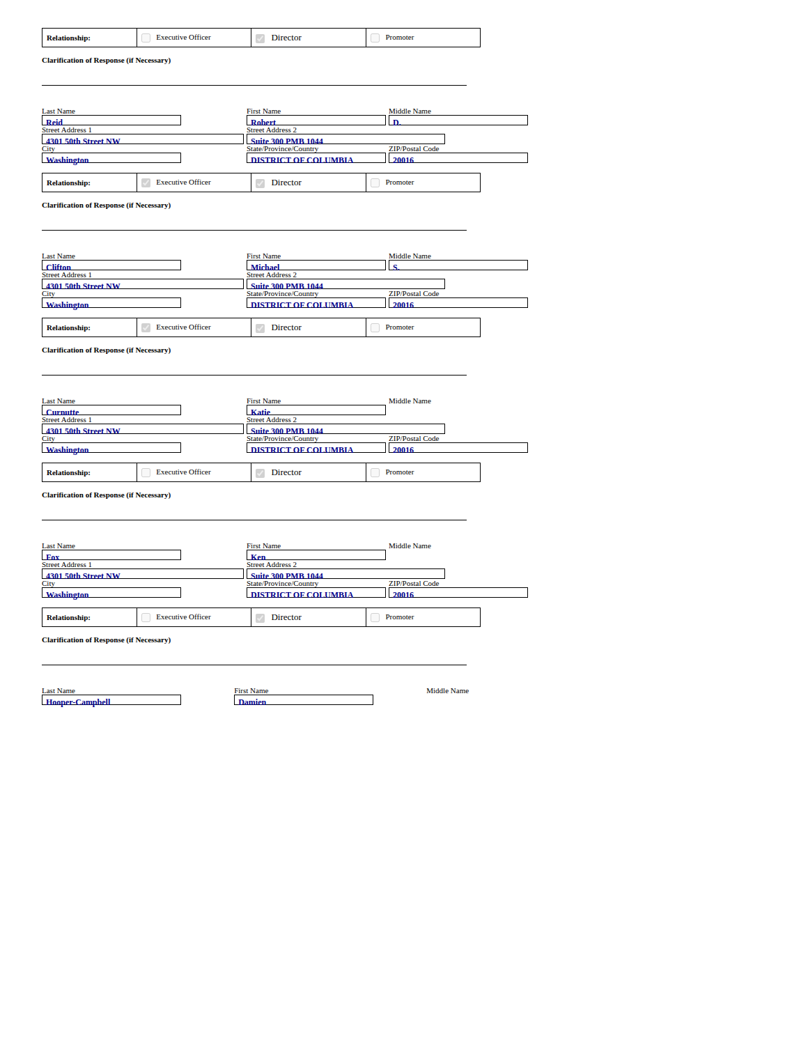| Relationship: | Executive Officer | Director | Promoter |
Clarification of Response (if Necessary)
| Last Name | First Name | Middle Name |
| Reid | Robert | D. |
| Street Address 1 | Street Address 2 |
| 4301 50th Street NW | Suite 300 PMB 1044 |
| City | State/Province/Country | ZIP/Postal Code |
| Washington | DISTRICT OF COLUMBIA | 20016 |
| Relationship: | Executive Officer | Director | Promoter |
Clarification of Response (if Necessary)
| Last Name | First Name | Middle Name |
| Clifton | Michael | S. |
| Street Address 1 | Street Address 2 |
| 4301 50th Street NW | Suite 300 PMB 1044 |
| City | State/Province/Country | ZIP/Postal Code |
| Washington | DISTRICT OF COLUMBIA | 20016 |
| Relationship: | Executive Officer | Director | Promoter |
Clarification of Response (if Necessary)
| Last Name | First Name | Middle Name |
| Curnutte | Katie | |
| Street Address 1 | Street Address 2 |
| 4301 50th Street NW | Suite 300 PMB 1044 |
| City | State/Province/Country | ZIP/Postal Code |
| Washington | DISTRICT OF COLUMBIA | 20016 |
| Relationship: | Executive Officer | Director | Promoter |
Clarification of Response (if Necessary)
| Last Name | First Name | Middle Name |
| Fox | Ken | |
| Street Address 1 | Street Address 2 |
| 4301 50th Street NW | Suite 300 PMB 1044 |
| City | State/Province/Country | ZIP/Postal Code |
| Washington | DISTRICT OF COLUMBIA | 20016 |
| Relationship: | Executive Officer | Director | Promoter |
Clarification of Response (if Necessary)
| Last Name | First Name | Middle Name |
| Hooper-Campbell | Damien | |